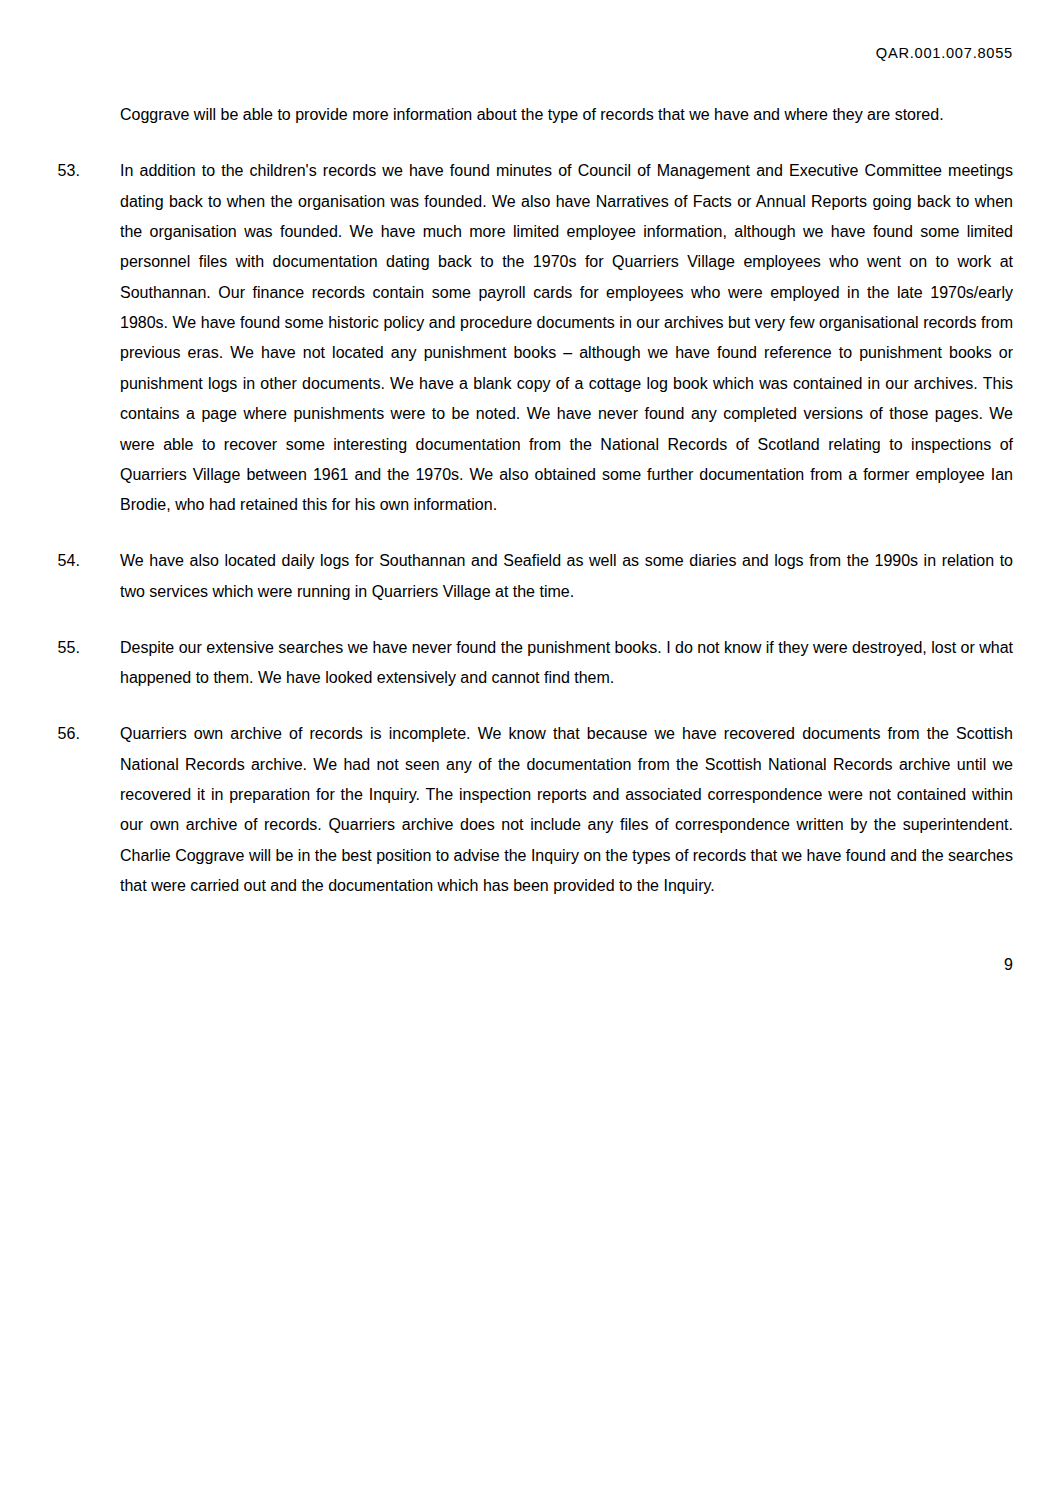QAR.001.007.8055
Coggrave will be able to provide more information about the type of records that we have and where they are stored.
In addition to the children's records we have found minutes of Council of Management and Executive Committee meetings dating back to when the organisation was founded. We also have Narratives of Facts or Annual Reports going back to when the organisation was founded. We have much more limited employee information, although we have found some limited personnel files with documentation dating back to the 1970s for Quarriers Village employees who went on to work at Southannan. Our finance records contain some payroll cards for employees who were employed in the late 1970s/early 1980s. We have found some historic policy and procedure documents in our archives but very few organisational records from previous eras. We have not located any punishment books – although we have found reference to punishment books or punishment logs in other documents. We have a blank copy of a cottage log book which was contained in our archives. This contains a page where punishments were to be noted. We have never found any completed versions of those pages. We were able to recover some interesting documentation from the National Records of Scotland relating to inspections of Quarriers Village between 1961 and the 1970s. We also obtained some further documentation from a former employee Ian Brodie, who had retained this for his own information.
We have also located daily logs for Southannan and Seafield as well as some diaries and logs from the 1990s in relation to two services which were running in Quarriers Village at the time.
Despite our extensive searches we have never found the punishment books. I do not know if they were destroyed, lost or what happened to them. We have looked extensively and cannot find them.
Quarriers own archive of records is incomplete. We know that because we have recovered documents from the Scottish National Records archive. We had not seen any of the documentation from the Scottish National Records archive until we recovered it in preparation for the Inquiry. The inspection reports and associated correspondence were not contained within our own archive of records. Quarriers archive does not include any files of correspondence written by the superintendent. Charlie Coggrave will be in the best position to advise the Inquiry on the types of records that we have found and the searches that were carried out and the documentation which has been provided to the Inquiry.
9